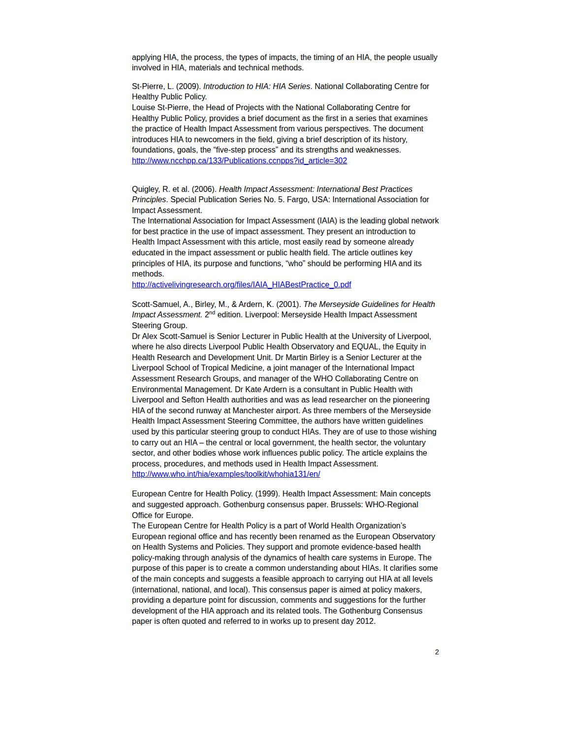applying HIA, the process, the types of impacts, the timing of an HIA, the people usually involved in HIA, materials and technical methods.
St-Pierre, L. (2009). Introduction to HIA: HIA Series. National Collaborating Centre for Healthy Public Policy.
Louise St-Pierre, the Head of Projects with the National Collaborating Centre for Healthy Public Policy, provides a brief document as the first in a series that examines the practice of Health Impact Assessment from various perspectives. The document introduces HIA to newcomers in the field, giving a brief description of its history, foundations, goals, the “five-step process” and its strengths and weaknesses.
http://www.ncchpp.ca/133/Publications.ccnpps?id_article=302
Quigley, R. et al. (2006). Health Impact Assessment: International Best Practices Principles. Special Publication Series No. 5. Fargo, USA: International Association for Impact Assessment.
The International Association for Impact Assessment (IAIA) is the leading global network for best practice in the use of impact assessment. They present an introduction to Health Impact Assessment with this article, most easily read by someone already educated in the impact assessment or public health field. The article outlines key principles of HIA, its purpose and functions, “who” should be performing HIA and its methods.
http://activelivingresearch.org/files/IAIA_HIABestPractice_0.pdf
Scott-Samuel, A., Birley, M., & Ardern, K. (2001). The Merseyside Guidelines for Health Impact Assessment. 2nd edition. Liverpool: Merseyside Health Impact Assessment Steering Group.
Dr Alex Scott-Samuel is Senior Lecturer in Public Health at the University of Liverpool, where he also directs Liverpool Public Health Observatory and EQUAL, the Equity in Health Research and Development Unit. Dr Martin Birley is a Senior Lecturer at the Liverpool School of Tropical Medicine, a joint manager of the International Impact Assessment Research Groups, and manager of the WHO Collaborating Centre on Environmental Management. Dr Kate Ardern is a consultant in Public Health with Liverpool and Sefton Health authorities and was as lead researcher on the pioneering HIA of the second runway at Manchester airport. As three members of the Merseyside Health Impact Assessment Steering Committee, the authors have written guidelines used by this particular steering group to conduct HIAs. They are of use to those wishing to carry out an HIA – the central or local government, the health sector, the voluntary sector, and other bodies whose work influences public policy. The article explains the process, procedures, and methods used in Health Impact Assessment.
http://www.who.int/hia/examples/toolkit/whohia131/en/
European Centre for Health Policy. (1999). Health Impact Assessment: Main concepts and suggested approach. Gothenburg consensus paper. Brussels: WHO-Regional Office for Europe.
The European Centre for Health Policy is a part of World Health Organization’s European regional office and has recently been renamed as the European Observatory on Health Systems and Policies. They support and promote evidence-based health policy-making through analysis of the dynamics of health care systems in Europe. The purpose of this paper is to create a common understanding about HIAs. It clarifies some of the main concepts and suggests a feasible approach to carrying out HIA at all levels (international, national, and local). This consensus paper is aimed at policy makers, providing a departure point for discussion, comments and suggestions for the further development of the HIA approach and its related tools. The Gothenburg Consensus paper is often quoted and referred to in works up to present day 2012.
2